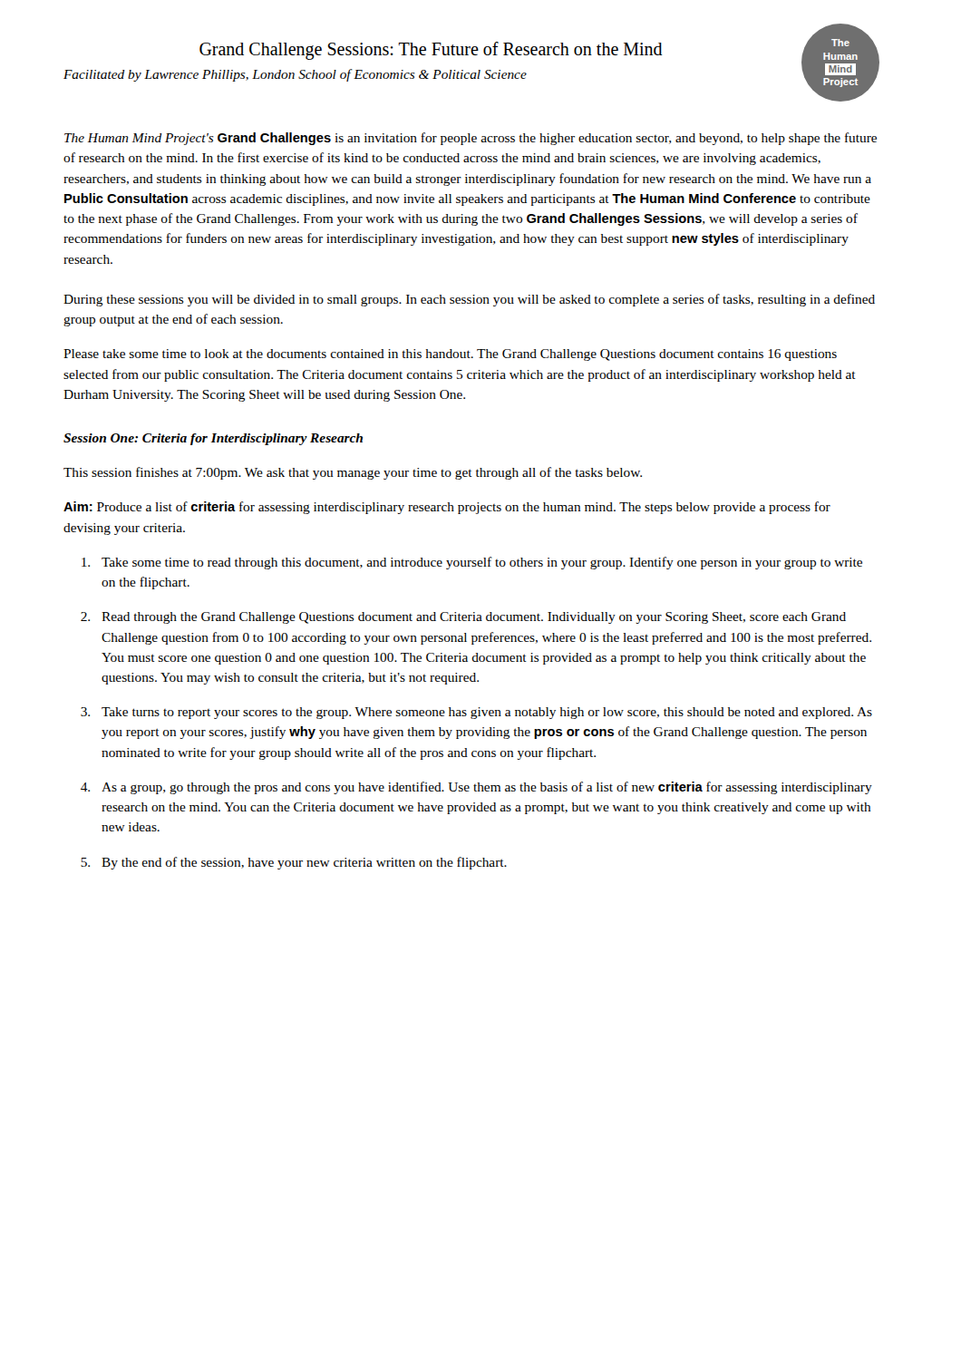The Human Mind Project
Grand Challenge Sessions: The Future of Research on the Mind
Facilitated by Lawrence Phillips, London School of Economics & Political Science
The Human Mind Project's Grand Challenges is an invitation for people across the higher education sector, and beyond, to help shape the future of research on the mind. In the first exercise of its kind to be conducted across the mind and brain sciences, we are involving academics, researchers, and students in thinking about how we can build a stronger interdisciplinary foundation for new research on the mind. We have run a Public Consultation across academic disciplines, and now invite all speakers and participants at The Human Mind Conference to contribute to the next phase of the Grand Challenges. From your work with us during the two Grand Challenges Sessions, we will develop a series of recommendations for funders on new areas for interdisciplinary investigation, and how they can best support new styles of interdisciplinary research.
During these sessions you will be divided in to small groups. In each session you will be asked to complete a series of tasks, resulting in a defined group output at the end of each session.
Please take some time to look at the documents contained in this handout. The Grand Challenge Questions document contains 16 questions selected from our public consultation. The Criteria document contains 5 criteria which are the product of an interdisciplinary workshop held at Durham University. The Scoring Sheet will be used during Session One.
Session One: Criteria for Interdisciplinary Research
This session finishes at 7:00pm. We ask that you manage your time to get through all of the tasks below.
Aim: Produce a list of criteria for assessing interdisciplinary research projects on the human mind. The steps below provide a process for devising your criteria.
Take some time to read through this document, and introduce yourself to others in your group. Identify one person in your group to write on the flipchart.
Read through the Grand Challenge Questions document and Criteria document. Individually on your Scoring Sheet, score each Grand Challenge question from 0 to 100 according to your own personal preferences, where 0 is the least preferred and 100 is the most preferred. You must score one question 0 and one question 100. The Criteria document is provided as a prompt to help you think critically about the questions. You may wish to consult the criteria, but it's not required.
Take turns to report your scores to the group. Where someone has given a notably high or low score, this should be noted and explored. As you report on your scores, justify why you have given them by providing the pros or cons of the Grand Challenge question. The person nominated to write for your group should write all of the pros and cons on your flipchart.
As a group, go through the pros and cons you have identified. Use them as the basis of a list of new criteria for assessing interdisciplinary research on the mind. You can the Criteria document we have provided as a prompt, but we want to you think creatively and come up with new ideas.
By the end of the session, have your new criteria written on the flipchart.